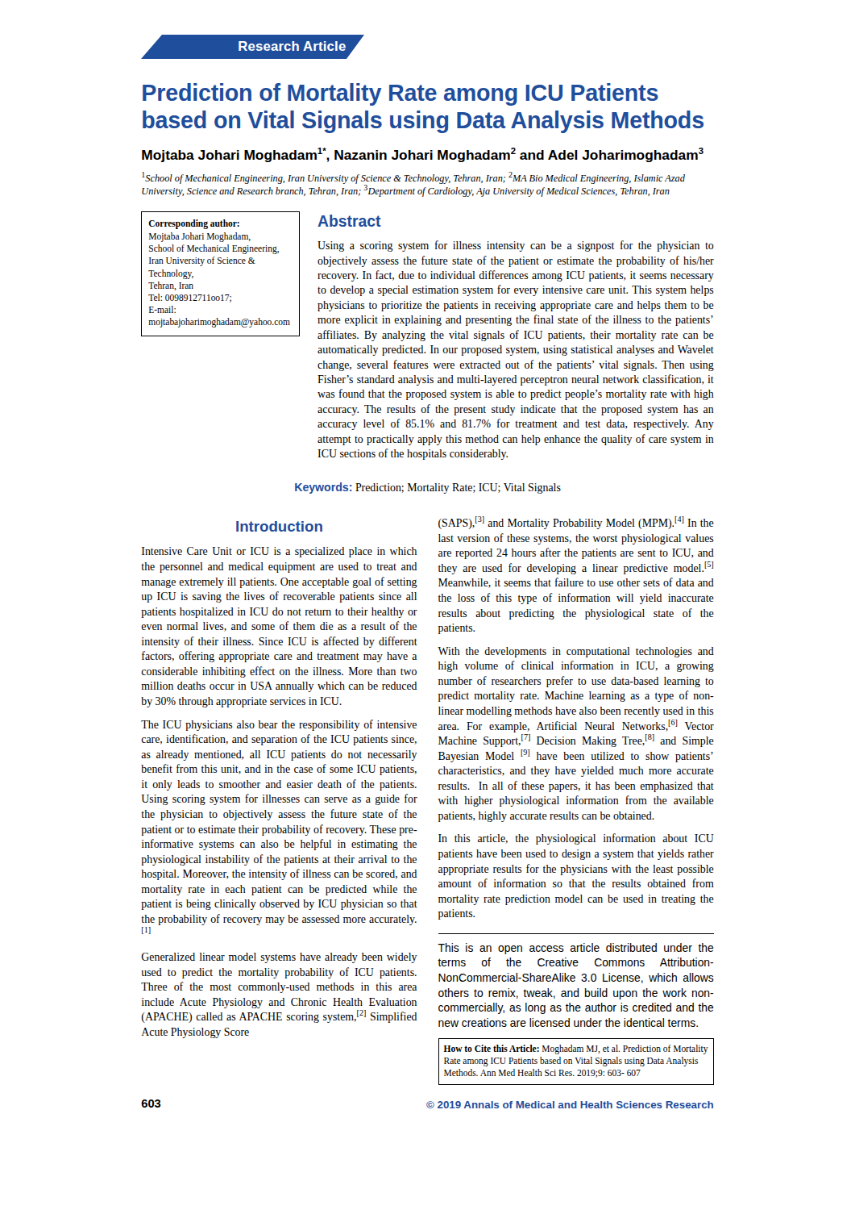Research Article
Prediction of Mortality Rate among ICU Patients based on Vital Signals using Data Analysis Methods
Mojtaba Johari Moghadam1*, Nazanin Johari Moghadam2 and Adel Joharimoghadam3
1School of Mechanical Engineering, Iran University of Science & Technology, Tehran, Iran; 2MA Bio Medical Engineering, Islamic Azad University, Science and Research branch, Tehran, Iran; 3Department of Cardiology, Aja University of Medical Sciences, Tehran, Iran
Corresponding author:
Mojtaba Johari Moghadam,
School of Mechanical Engineering,
Iran University of Science & Technology,
Tehran, Iran
Tel: 0098912711oo17;
E-mail: mojtabajoharimoghadam@yahoo.com
Abstract
Using a scoring system for illness intensity can be a signpost for the physician to objectively assess the future state of the patient or estimate the probability of his/her recovery. In fact, due to individual differences among ICU patients, it seems necessary to develop a special estimation system for every intensive care unit. This system helps physicians to prioritize the patients in receiving appropriate care and helps them to be more explicit in explaining and presenting the final state of the illness to the patients’ affiliates. By analyzing the vital signals of ICU patients, their mortality rate can be automatically predicted. In our proposed system, using statistical analyses and Wavelet change, several features were extracted out of the patients’ vital signals. Then using Fisher’s standard analysis and multi-layered perceptron neural network classification, it was found that the proposed system is able to predict people’s mortality rate with high accuracy. The results of the present study indicate that the proposed system has an accuracy level of 85.1% and 81.7% for treatment and test data, respectively. Any attempt to practically apply this method can help enhance the quality of care system in ICU sections of the hospitals considerably.
Keywords: Prediction; Mortality Rate; ICU; Vital Signals
Introduction
Intensive Care Unit or ICU is a specialized place in which the personnel and medical equipment are used to treat and manage extremely ill patients. One acceptable goal of setting up ICU is saving the lives of recoverable patients since all patients hospitalized in ICU do not return to their healthy or even normal lives, and some of them die as a result of the intensity of their illness. Since ICU is affected by different factors, offering appropriate care and treatment may have a considerable inhibiting effect on the illness. More than two million deaths occur in USA annually which can be reduced by 30% through appropriate services in ICU.
The ICU physicians also bear the responsibility of intensive care, identification, and separation of the ICU patients since, as already mentioned, all ICU patients do not necessarily benefit from this unit, and in the case of some ICU patients, it only leads to smoother and easier death of the patients. Using scoring system for illnesses can serve as a guide for the physician to objectively assess the future state of the patient or to estimate their probability of recovery. These pre-informative systems can also be helpful in estimating the physiological instability of the patients at their arrival to the hospital. Moreover, the intensity of illness can be scored, and mortality rate in each patient can be predicted while the patient is being clinically observed by ICU physician so that the probability of recovery may be assessed more accurately.[1]
Generalized linear model systems have already been widely used to predict the mortality probability of ICU patients. Three of the most commonly-used methods in this area include Acute Physiology and Chronic Health Evaluation (APACHE) called as APACHE scoring system,[2] Simplified Acute Physiology Score
(SAPS),[3] and Mortality Probability Model (MPM).[4] In the last version of these systems, the worst physiological values are reported 24 hours after the patients are sent to ICU, and they are used for developing a linear predictive model.[5] Meanwhile, it seems that failure to use other sets of data and the loss of this type of information will yield inaccurate results about predicting the physiological state of the patients.
With the developments in computational technologies and high volume of clinical information in ICU, a growing number of researchers prefer to use data-based learning to predict mortality rate. Machine learning as a type of non-linear modelling methods have also been recently used in this area. For example, Artificial Neural Networks,[6] Vector Machine Support,[7] Decision Making Tree,[8] and Simple Bayesian Model [9] have been utilized to show patients’ characteristics, and they have yielded much more accurate results. In all of these papers, it has been emphasized that with higher physiological information from the available patients, highly accurate results can be obtained.
In this article, the physiological information about ICU patients have been used to design a system that yields rather appropriate results for the physicians with the least possible amount of information so that the results obtained from mortality rate prediction model can be used in treating the patients.
This is an open access article distributed under the terms of the Creative Commons Attribution-NonCommercial-ShareAlike 3.0 License, which allows others to remix, tweak, and build upon the work non-commercially, as long as the author is credited and the new creations are licensed under the identical terms.
How to Cite this Article: Moghadam MJ, et al. Prediction of Mortality Rate among ICU Patients based on Vital Signals using Data Analysis Methods. Ann Med Health Sci Res. 2019;9: 603- 607
603
© 2019 Annals of Medical and Health Sciences Research